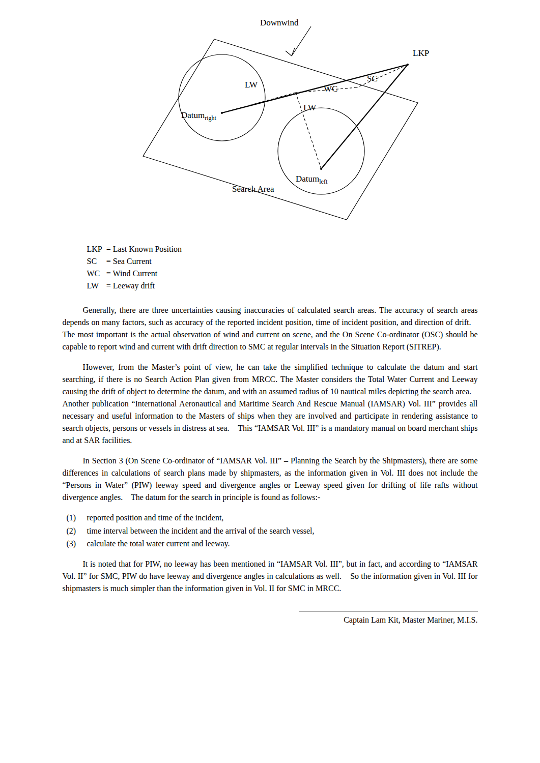Downwind LKP SC WC LW LW Datumright Datumleft Search Area
| LKP | = Last Known Position |
| SC | = Sea Current |
| WC | = Wind Current |
| LW | = Leeway drift |
Generally, there are three uncertainties causing inaccuracies of calculated search areas. The accuracy of search areas depends on many factors, such as accuracy of the reported incident position, time of incident position, and direction of drift. The most important is the actual observation of wind and current on scene, and the On Scene Co-ordinator (OSC) should be capable to report wind and current with drift direction to SMC at regular intervals in the Situation Report (SITREP).
However, from the Master’s point of view, he can take the simplified technique to calculate the datum and start searching, if there is no Search Action Plan given from MRCC. The Master considers the Total Water Current and Leeway causing the drift of object to determine the datum, and with an assumed radius of 10 nautical miles depicting the search area. Another publication “International Aeronautical and Maritime Search And Rescue Manual (IAMSAR) Vol. III” provides all necessary and useful information to the Masters of ships when they are involved and participate in rendering assistance to search objects, persons or vessels in distress at sea. This “IAMSAR Vol. III” is a mandatory manual on board merchant ships and at SAR facilities.
In Section 3 (On Scene Co-ordinator of “IAMSAR Vol. III” – Planning the Search by the Shipmasters), there are some differences in calculations of search plans made by shipmasters, as the information given in Vol. III does not include the “Persons in Water” (PIW) leeway speed and divergence angles or Leeway speed given for drifting of life rafts without divergence angles. The datum for the search in principle is found as follows:-
(1) reported position and time of the incident,
(2) time interval between the incident and the arrival of the search vessel,
(3) calculate the total water current and leeway.
It is noted that for PIW, no leeway has been mentioned in “IAMSAR Vol. III”, but in fact, and according to “IAMSAR Vol. II” for SMC, PIW do have leeway and divergence angles in calculations as well. So the information given in Vol. III for shipmasters is much simpler than the information given in Vol. II for SMC in MRCC.
Captain Lam Kit, Master Mariner, M.I.S.